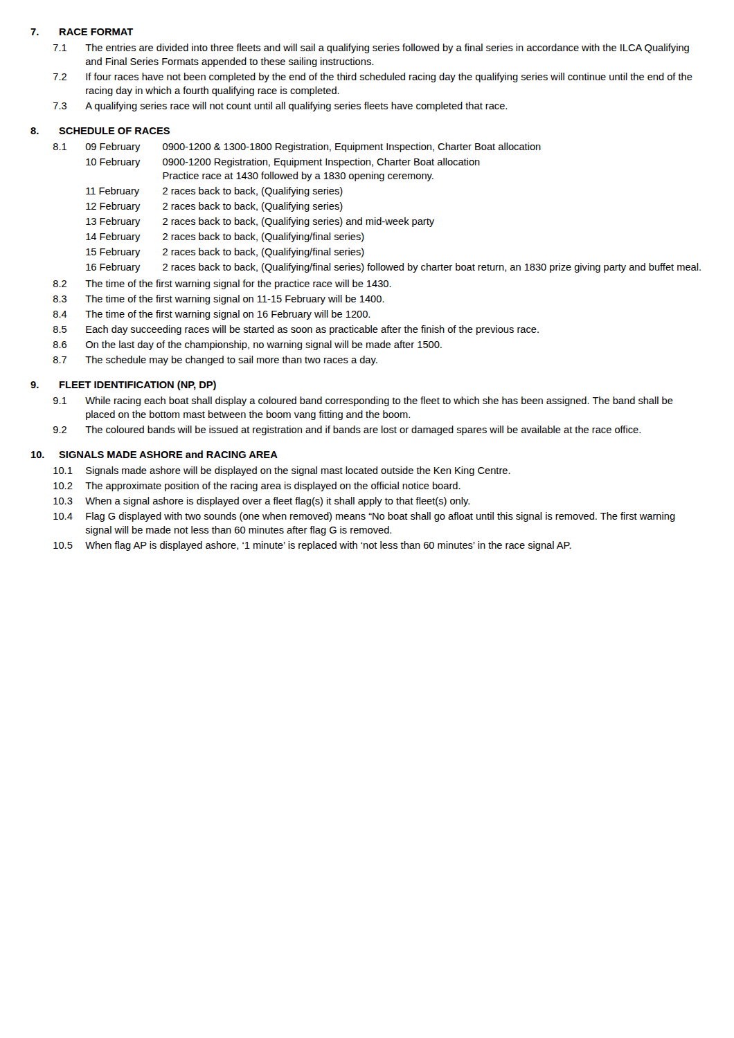7. RACE FORMAT
7.1 The entries are divided into three fleets and will sail a qualifying series followed by a final series in accordance with the ILCA Qualifying and Final Series Formats appended to these sailing instructions.
7.2 If four races have not been completed by the end of the third scheduled racing day the qualifying series will continue until the end of the racing day in which a fourth qualifying race is completed.
7.3 A qualifying series race will not count until all qualifying series fleets have completed that race.
8. SCHEDULE OF RACES
8.1 09 February 0900-1200 & 1300-1800 Registration, Equipment Inspection, Charter Boat allocation 10 February 0900-1200 Registration, Equipment Inspection, Charter Boat allocation
Practice race at 1430 followed by a 1830 opening ceremony. 11 February 2 races back to back, (Qualifying series) 12 February 2 races back to back, (Qualifying series) 13 February 2 races back to back, (Qualifying series) and mid-week party 14 February 2 races back to back, (Qualifying/final series) 15 February 2 races back to back, (Qualifying/final series) 16 February 2 races back to back, (Qualifying/final series) followed by charter boat return, an 1830 prize giving party and buffet meal.
8.2 The time of the first warning signal for the practice race will be 1430.
8.3 The time of the first warning signal on 11-15 February will be 1400.
8.4 The time of the first warning signal on 16 February will be 1200.
8.5 Each day succeeding races will be started as soon as practicable after the finish of the previous race.
8.6 On the last day of the championship, no warning signal will be made after 1500.
8.7 The schedule may be changed to sail more than two races a day.
9. FLEET IDENTIFICATION (NP, DP)
9.1 While racing each boat shall display a coloured band corresponding to the fleet to which she has been assigned. The band shall be placed on the bottom mast between the boom vang fitting and the boom.
9.2 The coloured bands will be issued at registration and if bands are lost or damaged spares will be available at the race office.
10. SIGNALS MADE ASHORE and RACING AREA
10.1 Signals made ashore will be displayed on the signal mast located outside the Ken King Centre.
10.2 The approximate position of the racing area is displayed on the official notice board.
10.3 When a signal ashore is displayed over a fleet flag(s) it shall apply to that fleet(s) only.
10.4 Flag G displayed with two sounds (one when removed) means “No boat shall go afloat until this signal is removed. The first warning signal will be made not less than 60 minutes after flag G is removed.
10.5 When flag AP is displayed ashore, ‘1 minute’ is replaced with ‘not less than 60 minutes’ in the race signal AP.